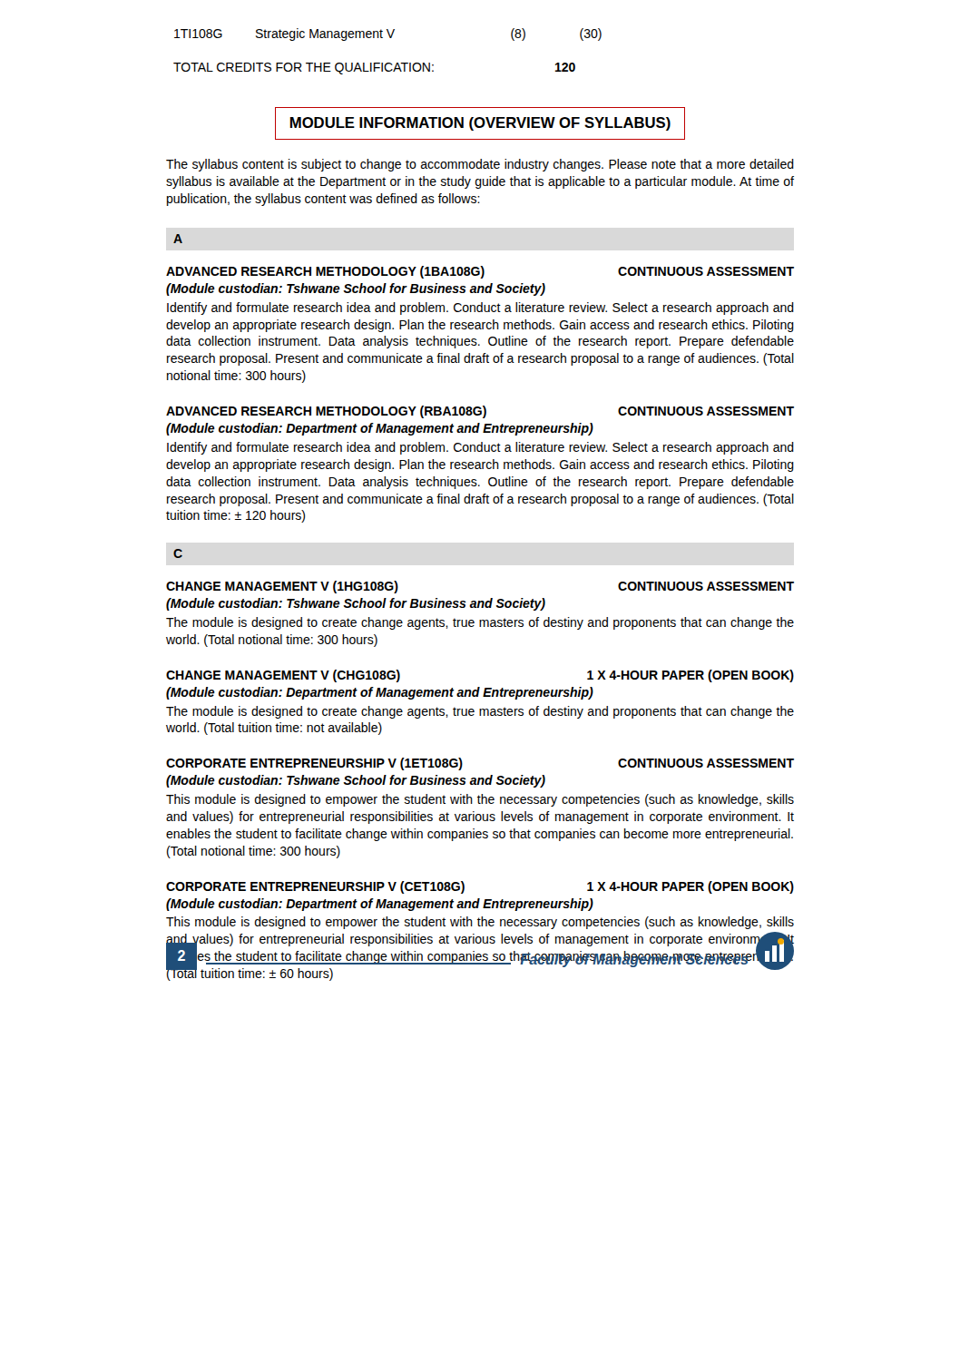1TI108G Strategic Management V(8)(30)
TOTAL CREDITS FOR THE QUALIFICATION: 120
MODULE INFORMATION (OVERVIEW OF SYLLABUS)
The syllabus content is subject to change to accommodate industry changes. Please note that a more detailed syllabus is available at the Department or in the study guide that is applicable to a particular module. At time of publication, the syllabus content was defined as follows:
A
ADVANCED RESEARCH METHODOLOGY (1BA108G) CONTINUOUS ASSESSMENT
(Module custodian: Tshwane School for Business and Society)
Identify and formulate research idea and problem. Conduct a literature review. Select a research approach and develop an appropriate research design. Plan the research methods. Gain access and research ethics. Piloting data collection instrument. Data analysis techniques. Outline of the research report. Prepare defendable research proposal. Present and communicate a final draft of a research proposal to a range of audiences. (Total notional time: 300 hours)
ADVANCED RESEARCH METHODOLOGY (RBA108G) CONTINUOUS ASSESSMENT
(Module custodian: Department of Management and Entrepreneurship)
Identify and formulate research idea and problem. Conduct a literature review. Select a research approach and develop an appropriate research design. Plan the research methods. Gain access and research ethics. Piloting data collection instrument. Data analysis techniques. Outline of the research report. Prepare defendable research proposal. Present and communicate a final draft of a research proposal to a range of audiences. (Total tuition time: ± 120 hours)
C
CHANGE MANAGEMENT V (1HG108G) CONTINUOUS ASSESSMENT
(Module custodian: Tshwane School for Business and Society)
The module is designed to create change agents, true masters of destiny and proponents that can change the world. (Total notional time: 300 hours)
CHANGE MANAGEMENT V (CHG108G) 1 X 4-HOUR PAPER (OPEN BOOK)
(Module custodian: Department of Management and Entrepreneurship)
The module is designed to create change agents, true masters of destiny and proponents that can change the world. (Total tuition time: not available)
CORPORATE ENTREPRENEURSHIP V (1ET108G) CONTINUOUS ASSESSMENT
(Module custodian: Tshwane School for Business and Society)
This module is designed to empower the student with the necessary competencies (such as knowledge, skills and values) for entrepreneurial responsibilities at various levels of management in corporate environment. It enables the student to facilitate change within companies so that companies can become more entrepreneurial. (Total notional time: 300 hours)
CORPORATE ENTREPRENEURSHIP V (CET108G) 1 X 4-HOUR PAPER (OPEN BOOK)
(Module custodian: Department of Management and Entrepreneurship)
This module is designed to empower the student with the necessary competencies (such as knowledge, skills and values) for entrepreneurial responsibilities at various levels of management in corporate environment. It enables the student to facilitate change within companies so that companies can become more entrepreneurial. (Total tuition time: ± 60 hours)
2
Faculty of Management Sciences